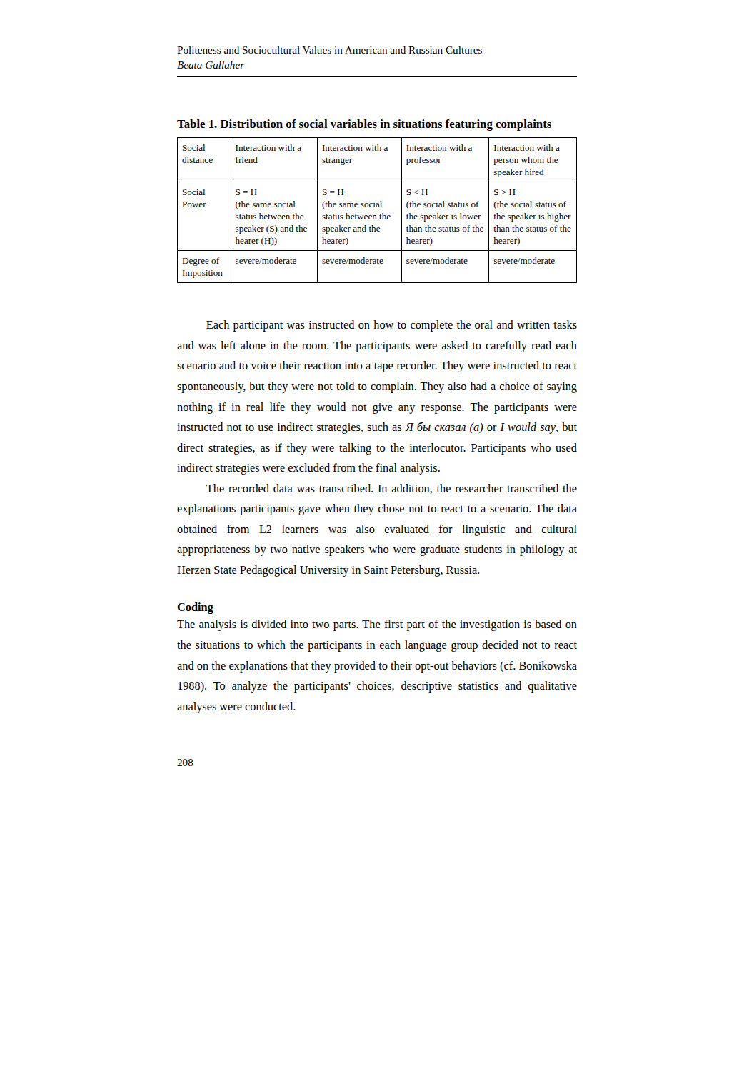Politeness and Sociocultural Values in American and Russian Cultures Beata Gallaher
Table 1. Distribution of social variables in situations featuring complaints
| Social distance | Interaction with a friend | Interaction with a stranger | Interaction with a professor | Interaction with a person whom the speaker hired |
| Social Power | S = H (the same social status between the speaker (S) and the hearer (H)) | S = H (the same social status between the speaker and the hearer) | S < H (the social status of the speaker is lower than the status of the hearer) | S > H (the social status of the speaker is higher than the status of the hearer) |
| Degree of Imposition | severe/moderate | severe/moderate | severe/moderate | severe/moderate |
Each participant was instructed on how to complete the oral and written tasks and was left alone in the room. The participants were asked to carefully read each scenario and to voice their reaction into a tape recorder. They were instructed to react spontaneously, but they were not told to complain. They also had a choice of saying nothing if in real life they would not give any response. The participants were instructed not to use indirect strategies, such as Я бы сказал (а) or I would say, but direct strategies, as if they were talking to the interlocutor. Participants who used indirect strategies were excluded from the final analysis.
The recorded data was transcribed. In addition, the researcher transcribed the explanations participants gave when they chose not to react to a scenario. The data obtained from L2 learners was also evaluated for linguistic and cultural appropriateness by two native speakers who were graduate students in philology at Herzen State Pedagogical University in Saint Petersburg, Russia.
Coding
The analysis is divided into two parts. The first part of the investigation is based on the situations to which the participants in each language group decided not to react and on the explanations that they provided to their opt-out behaviors (cf. Bonikowska 1988). To analyze the participants' choices, descriptive statistics and qualitative analyses were conducted.
208